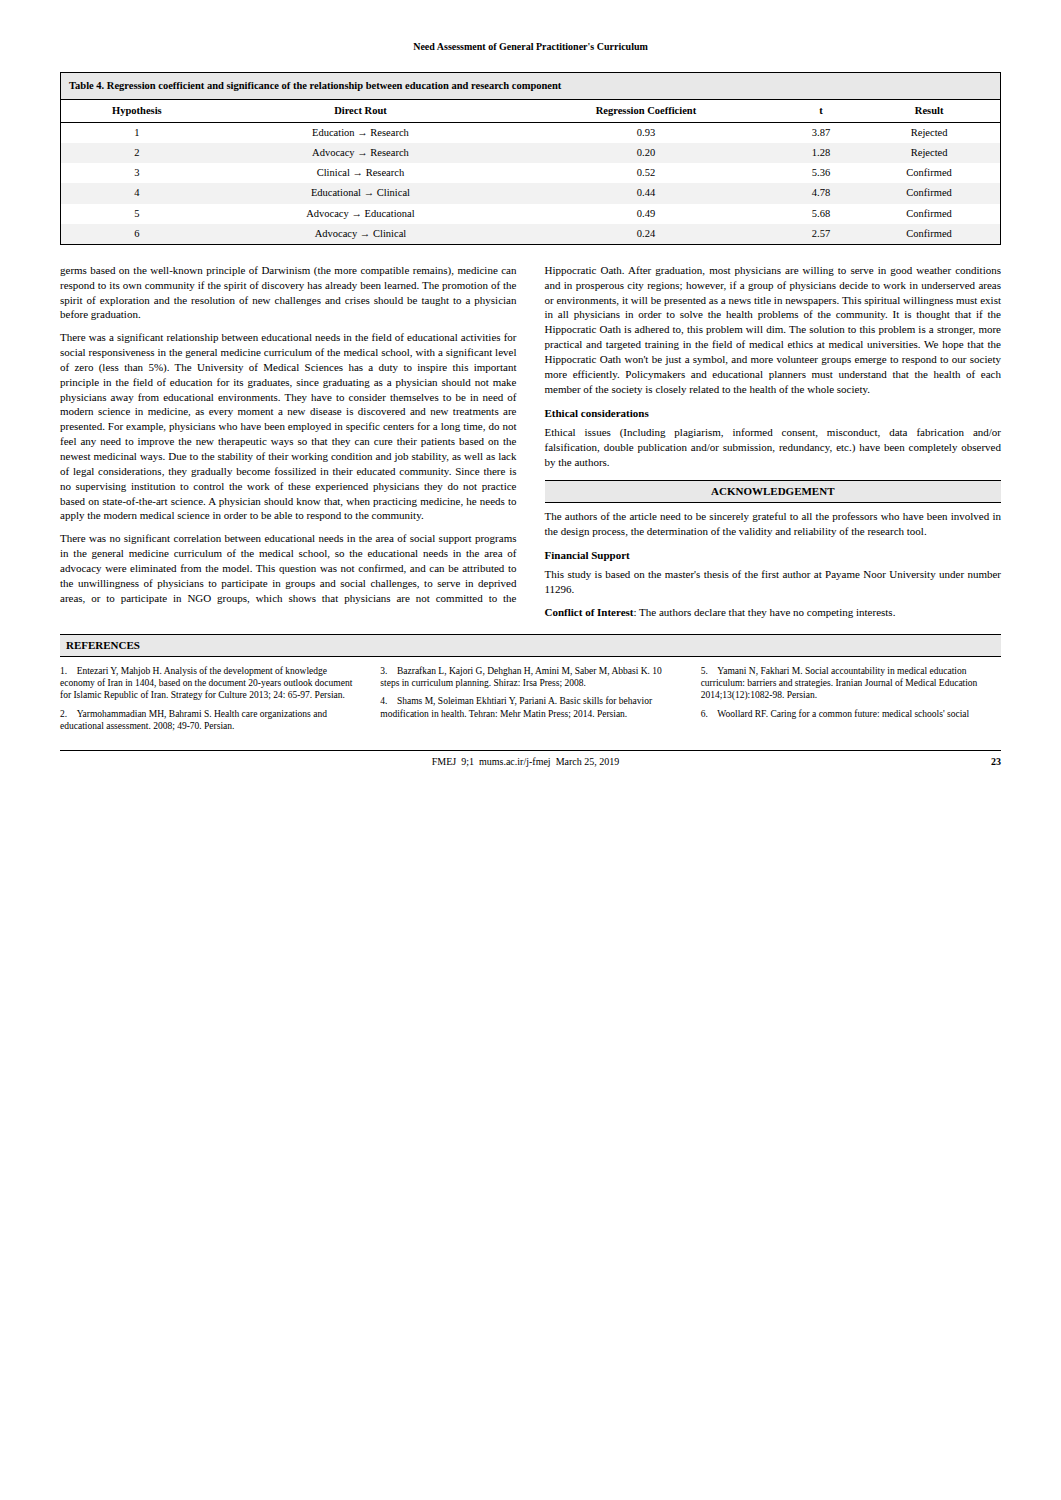Need Assessment of General Practitioner's Curriculum
Table 4. Regression coefficient and significance of the relationship between education and research component
| Hypothesis | Direct Rout | Regression Coefficient | t | Result |
| --- | --- | --- | --- | --- |
| 1 | Education → Research | 0.93 | 3.87 | Rejected |
| 2 | Advocacy → Research | 0.20 | 1.28 | Rejected |
| 3 | Clinical → Research | 0.52 | 5.36 | Confirmed |
| 4 | Educational → Clinical | 0.44 | 4.78 | Confirmed |
| 5 | Advocacy → Educational | 0.49 | 5.68 | Confirmed |
| 6 | Advocacy → Clinical | 0.24 | 2.57 | Confirmed |
germs based on the well-known principle of Darwinism (the more compatible remains), medicine can respond to its own community if the spirit of discovery has already been learned. The promotion of the spirit of exploration and the resolution of new challenges and crises should be taught to a physician before graduation.
There was a significant relationship between educational needs in the field of educational activities for social responsiveness in the general medicine curriculum of the medical school, with a significant level of zero (less than 5%). The University of Medical Sciences has a duty to inspire this important principle in the field of education for its graduates, since graduating as a physician should not make physicians away from educational environments. They have to consider themselves to be in need of modern science in medicine, as every moment a new disease is discovered and new treatments are presented. For example, physicians who have been employed in specific centers for a long time, do not feel any need to improve the new therapeutic ways so that they can cure their patients based on the newest medicinal ways. Due to the stability of their working condition and job stability, as well as lack of legal considerations, they gradually become fossilized in their educated community. Since there is no supervising institution to control the work of these experienced physicians they do not practice based on state-of-the-art science. A physician should know that, when practicing medicine, he needs to apply the modern medical science in order to be able to respond to the community.
There was no significant correlation between educational needs in the area of social support programs in the general medicine curriculum of the medical school, so the educational needs in the area of advocacy were eliminated from the model. This question was not confirmed, and can be attributed to the unwillingness of physicians to participate in groups and social challenges, to serve in deprived areas, or to participate in NGO groups, which shows that physicians are not committed to the Hippocratic Oath. After graduation, most physicians are willing to serve in good weather conditions and in prosperous city regions; however, if a group of physicians decide to work in underserved areas or environments, it will be presented as a news title in newspapers. This spiritual willingness must exist in all physicians in order to solve the health problems of the community. It is thought that if the Hippocratic Oath is adhered to, this problem will dim. The solution to this problem is a stronger, more practical and targeted training in the field of medical ethics at medical universities. We hope that the Hippocratic Oath won't be just a symbol, and more volunteer groups emerge to respond to our society more efficiently. Policymakers and educational planners must understand that the health of each member of the society is closely related to the health of the whole society.
Ethical considerations
Ethical issues (Including plagiarism, informed consent, misconduct, data fabrication and/or falsification, double publication and/or submission, redundancy, etc.) have been completely observed by the authors.
ACKNOWLEDGEMENT
The authors of the article need to be sincerely grateful to all the professors who have been involved in the design process, the determination of the validity and reliability of the research tool.
Financial Support
This study is based on the master's thesis of the first author at Payame Noor University under number 11296.
Conflict of Interest: The authors declare that they have no competing interests.
REFERENCES
1. Entezari Y, Mahjob H. Analysis of the development of knowledge economy of Iran in 1404, based on the document 20-years outlook document for Islamic Republic of Iran. Strategy for Culture 2013; 24: 65-97. Persian.
2. Yarmohammadian MH, Bahrami S. Health care organizations and educational assessment. 2008; 49-70. Persian.
3. Bazrafkan L, Kajori G, Dehghan H, Amini M, Saber M, Abbasi K. 10 steps in curriculum planning. Shiraz: Irsa Press; 2008.
4. Shams M, Soleiman Ekhtiari Y, Pariani A. Basic skills for behavior modification in health. Tehran: Mehr Matin Press; 2014. Persian.
5. Yamani N, Fakhari M. Social accountability in medical education curriculum: barriers and strategies. Iranian Journal of Medical Education 2014;13(12):1082-98. Persian.
6. Woollard RF. Caring for a common future: medical schools' social
FMEJ 9;1 mums.ac.ir/j-fmej March 25, 2019
23